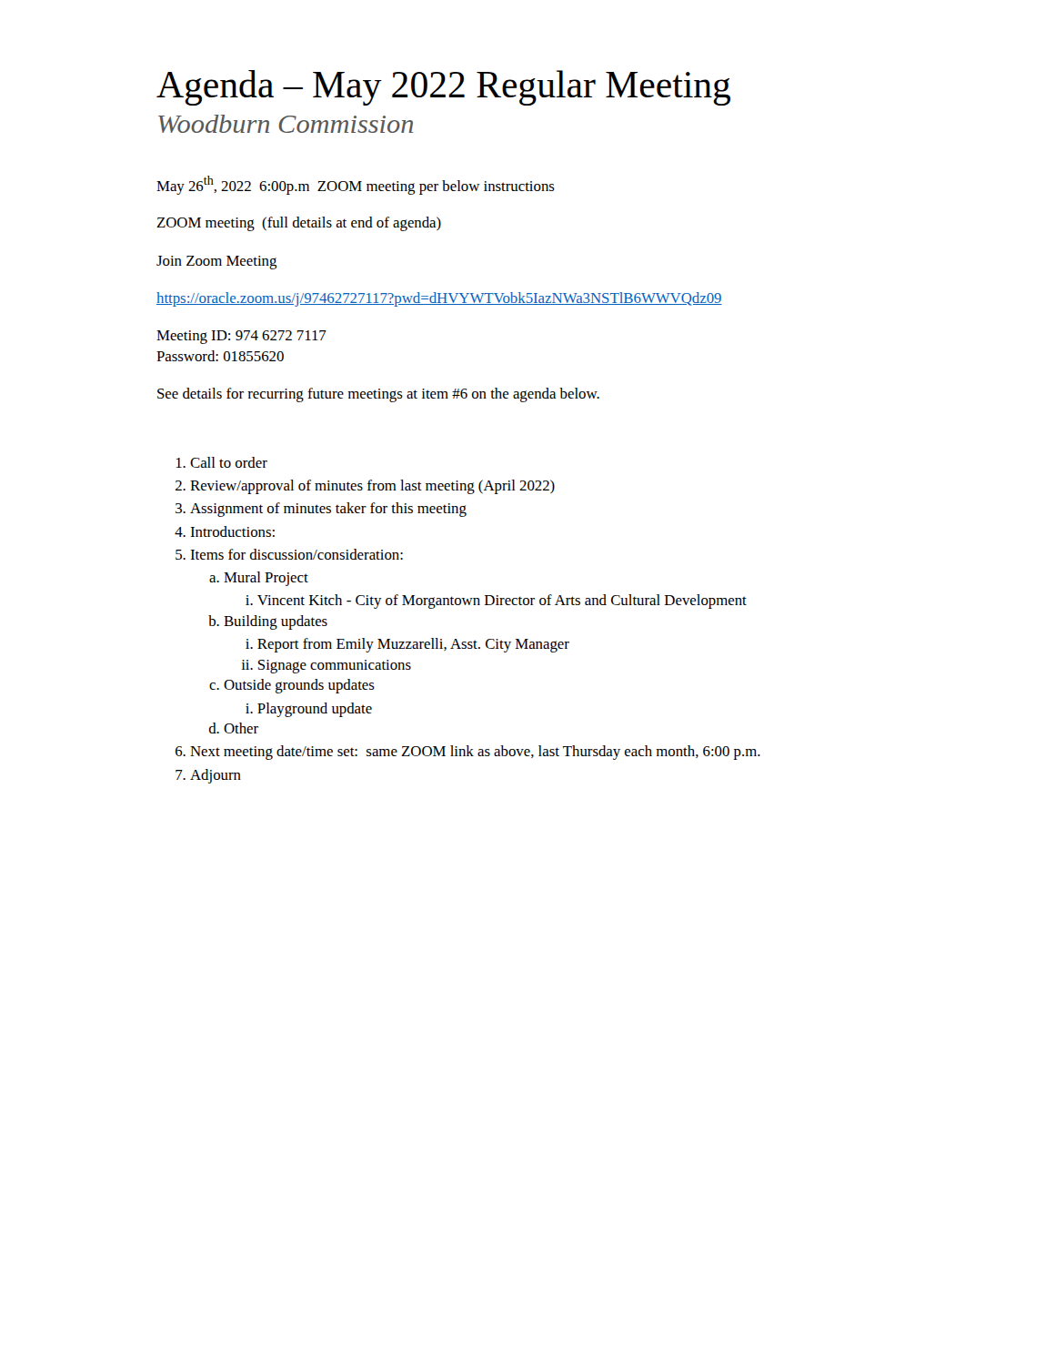Agenda – May 2022 Regular Meeting
Woodburn Commission
May 26th, 2022 6:00p.m ZOOM meeting per below instructions
ZOOM meeting (full details at end of agenda)
Join Zoom Meeting
https://oracle.zoom.us/j/97462727117?pwd=dHVYWTVobk5IazNWa3NSTlB6WWVQdz09
Meeting ID: 974 6272 7117 Password: 01855620
See details for recurring future meetings at item #6 on the agenda below.
Call to order
Review/approval of minutes from last meeting (April 2022)
Assignment of minutes taker for this meeting
Introductions:
Items for discussion/consideration:
Mural Project
Vincent Kitch - City of Morgantown Director of Arts and Cultural Development
Building updates
Report from Emily Muzzarelli, Asst. City Manager
Signage communications
Outside grounds updates
Playground update
Other
Next meeting date/time set: same ZOOM link as above, last Thursday each month, 6:00 p.m.
Adjourn